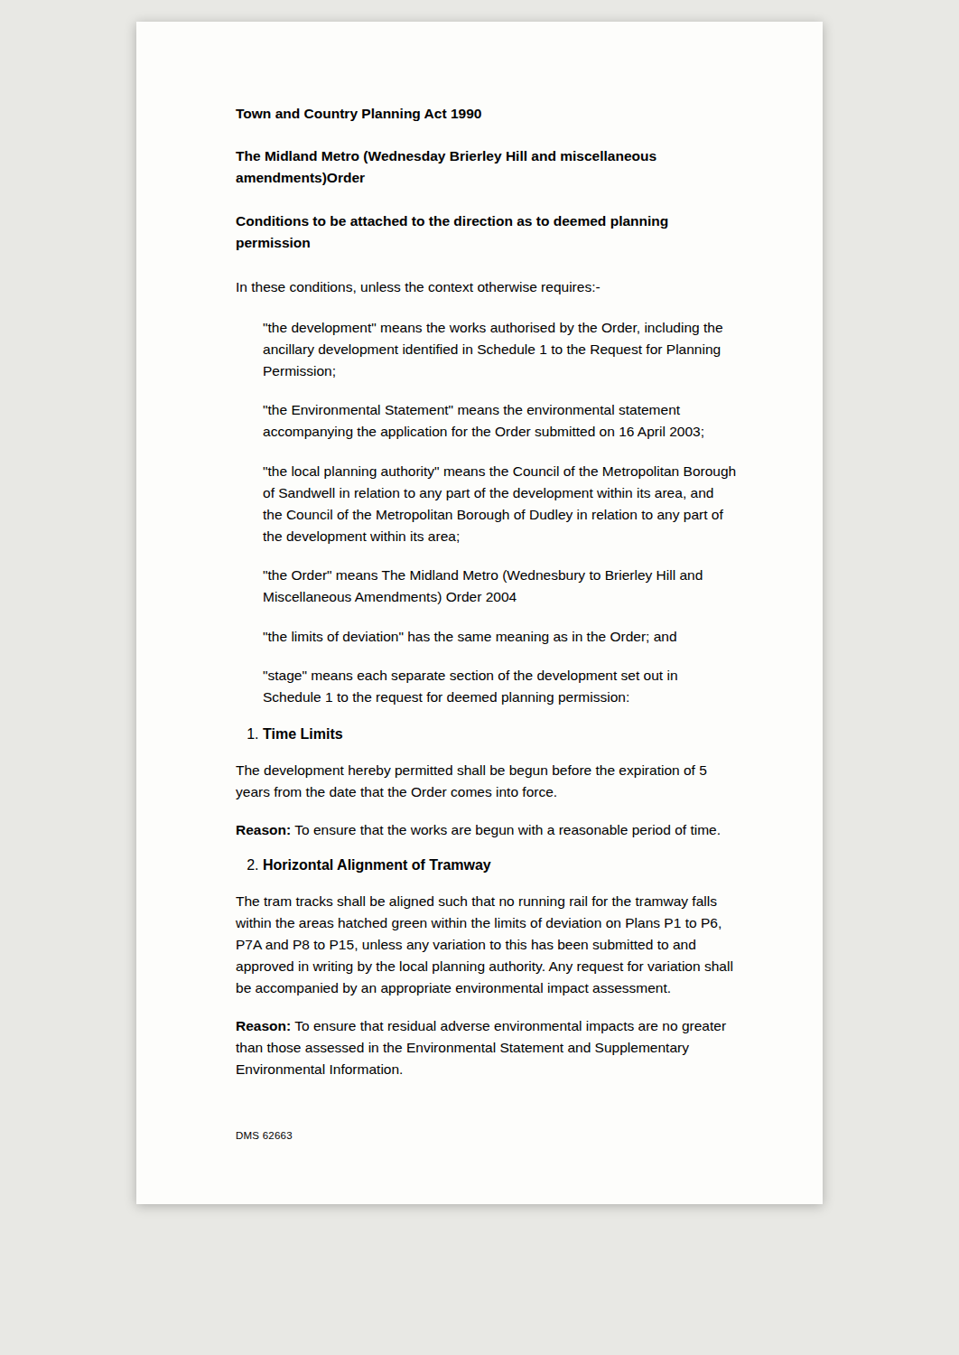Town and Country Planning Act 1990
The Midland Metro (Wednesday Brierley Hill and miscellaneous amendments)Order
Conditions to be attached to the direction as to deemed planning permission
In these conditions, unless the context otherwise requires:-
"the development" means the works authorised by the Order, including the ancillary development identified in Schedule 1 to the Request for Planning Permission;
"the Environmental Statement" means the environmental statement accompanying the application for the Order submitted on 16 April 2003;
"the local planning authority" means the Council of the Metropolitan Borough of Sandwell in relation to any part of the development within its area, and the Council of the Metropolitan Borough of Dudley in relation to any part of the development within its area;
"the Order" means The Midland Metro (Wednesbury to Brierley Hill and Miscellaneous Amendments) Order 2004
"the limits of deviation" has the same meaning as in the Order; and
"stage" means each separate section of the development set out in Schedule 1 to the request for deemed planning permission:
Time Limits
The development hereby permitted shall be begun before the expiration of 5 years from the date that the Order comes into force.
Reason: To ensure that the works are begun with a reasonable period of time.
Horizontal Alignment of Tramway
The tram tracks shall be aligned such that no running rail for the tramway falls within the areas hatched green within the limits of deviation on Plans P1 to P6, P7A and P8 to P15, unless any variation to this has been submitted to and approved in writing by the local planning authority. Any request for variation shall be accompanied by an appropriate environmental impact assessment.
Reason: To ensure that residual adverse environmental impacts are no greater than those assessed in the Environmental Statement and Supplementary Environmental Information.
DMS 62663